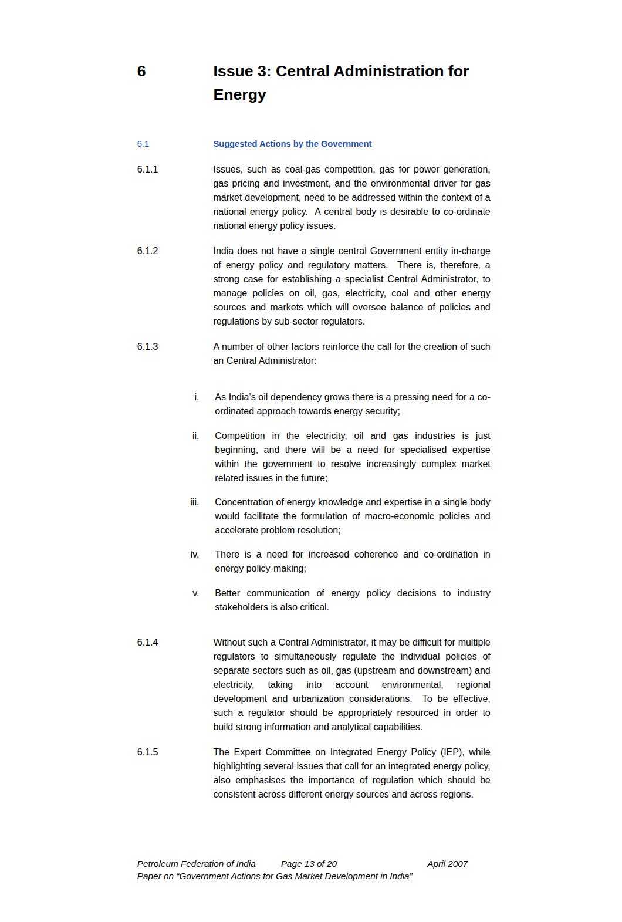6 Issue 3: Central Administration for Energy
6.1 Suggested Actions by the Government
6.1.1
Issues, such as coal-gas competition, gas for power generation, gas pricing and investment, and the environmental driver for gas market development, need to be addressed within the context of a national energy policy. A central body is desirable to co-ordinate national energy policy issues.
6.1.2
India does not have a single central Government entity in-charge of energy policy and regulatory matters. There is, therefore, a strong case for establishing a specialist Central Administrator, to manage policies on oil, gas, electricity, coal and other energy sources and markets which will oversee balance of policies and regulations by sub-sector regulators.
6.1.3
A number of other factors reinforce the call for the creation of such an Central Administrator:
As India’s oil dependency grows there is a pressing need for a co-ordinated approach towards energy security;
Competition in the electricity, oil and gas industries is just beginning, and there will be a need for specialised expertise within the government to resolve increasingly complex market related issues in the future;
Concentration of energy knowledge and expertise in a single body would facilitate the formulation of macro-economic policies and accelerate problem resolution;
There is a need for increased coherence and co-ordination in energy policy-making;
Better communication of energy policy decisions to industry stakeholders is also critical.
6.1.4
Without such a Central Administrator, it may be difficult for multiple regulators to simultaneously regulate the individual policies of separate sectors such as oil, gas (upstream and downstream) and electricity, taking into account environmental, regional development and urbanization considerations. To be effective, such a regulator should be appropriately resourced in order to build strong information and analytical capabilities.
6.1.5
The Expert Committee on Integrated Energy Policy (IEP), while highlighting several issues that call for an integrated energy policy, also emphasises the importance of regulation which should be consistent across different energy sources and across regions.
Petroleum Federation of India
Page 13 of 20
April 2007
Paper on “Government Actions for Gas Market Development in India”